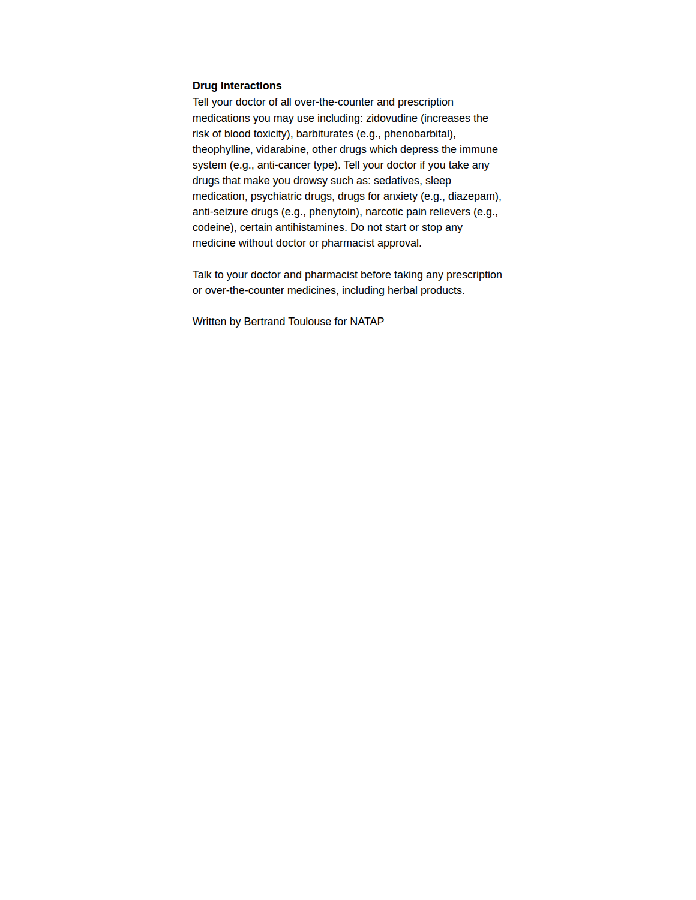Drug interactions
Tell your doctor of all over-the-counter and prescription medications you may use including: zidovudine (increases the risk of blood toxicity), barbiturates (e.g., phenobarbital), theophylline, vidarabine, other drugs which depress the immune system (e.g., anti-cancer type). Tell your doctor if you take any drugs that make you drowsy such as: sedatives, sleep medication, psychiatric drugs, drugs for anxiety (e.g., diazepam), anti-seizure drugs (e.g., phenytoin), narcotic pain relievers (e.g., codeine), certain antihistamines. Do not start or stop any medicine without doctor or pharmacist approval.
Talk to your doctor and pharmacist before taking any prescription or over-the-counter medicines, including herbal products.
Written by Bertrand Toulouse for NATAP